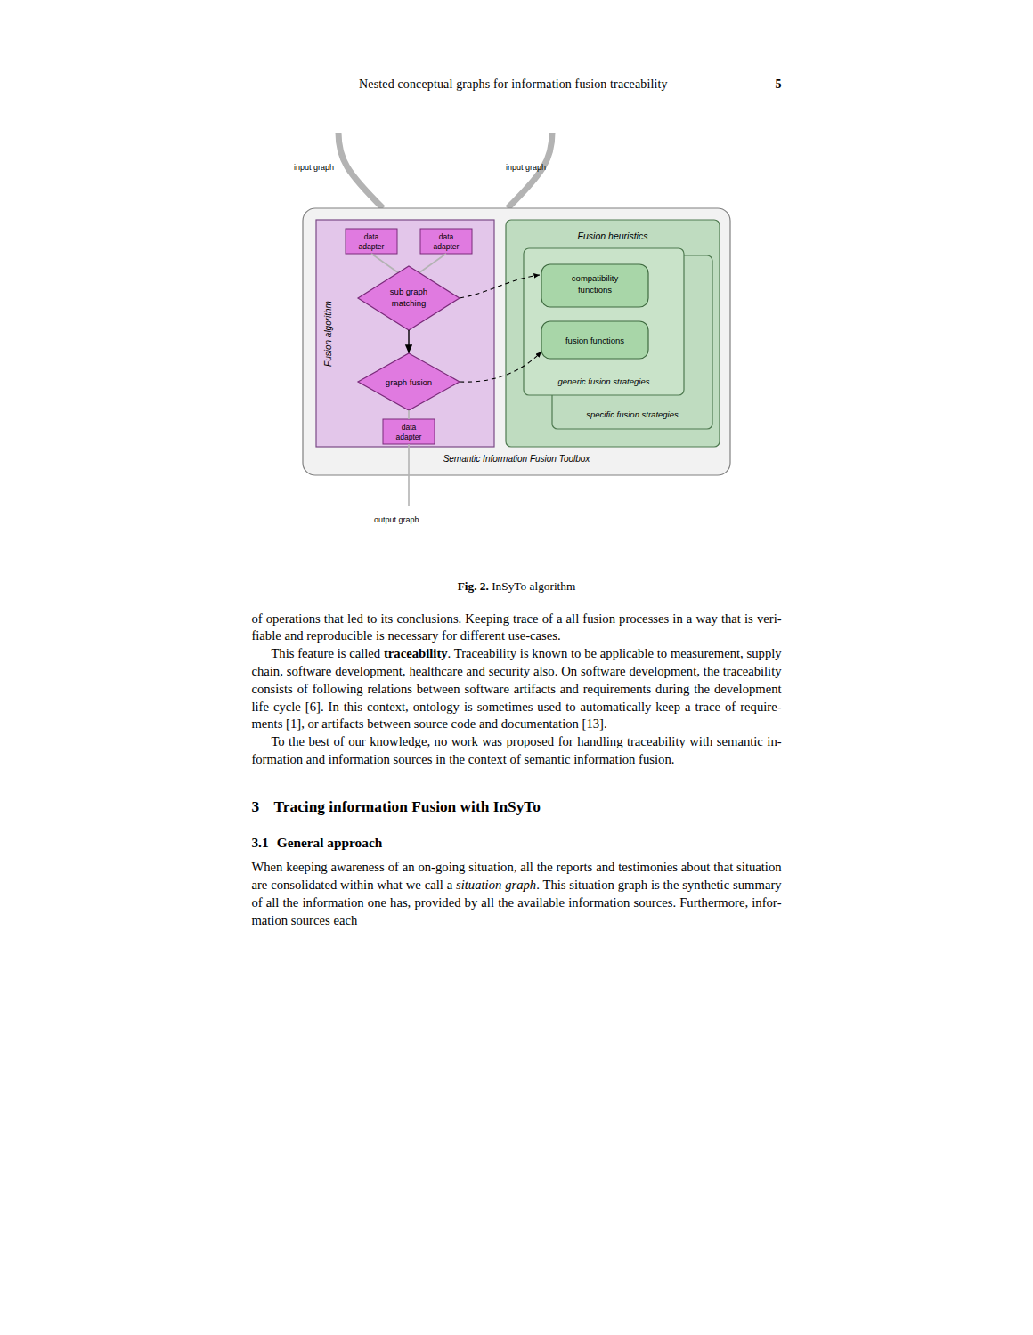Nested conceptual graphs for information fusion traceability5
input graph input graph Semantic Information Fusion Toolbox Fusion algorithm Fusion heuristics specific fusion strategies generic fusion strategies compatibility functions fusion functions data adapter data adapter sub graph matching graph fusion data adapter output graph
Fig. 2. InSyTo algorithm
of operations that led to its conclusions. Keeping trace of a all fusion processes in a way that is verifiable and reproducible is necessary for different use-cases.
This feature is called traceability. Traceability is known to be applicable to measurement, supply chain, software development, healthcare and security also. On software development, the traceability consists of following relations between software artifacts and requirements during the development life cycle [6]. In this context, ontology is sometimes used to automatically keep a trace of requirements [1], or artifacts between source code and documentation [13].
To the best of our knowledge, no work was proposed for handling traceability with semantic information and information sources in the context of semantic information fusion.
3 Tracing information Fusion with InSyTo
3.1 General approach
When keeping awareness of an on-going situation, all the reports and testimonies about that situation are consolidated within what we call a situation graph. This situation graph is the synthetic summary of all the information one has, provided by all the available information sources. Furthermore, information sources each